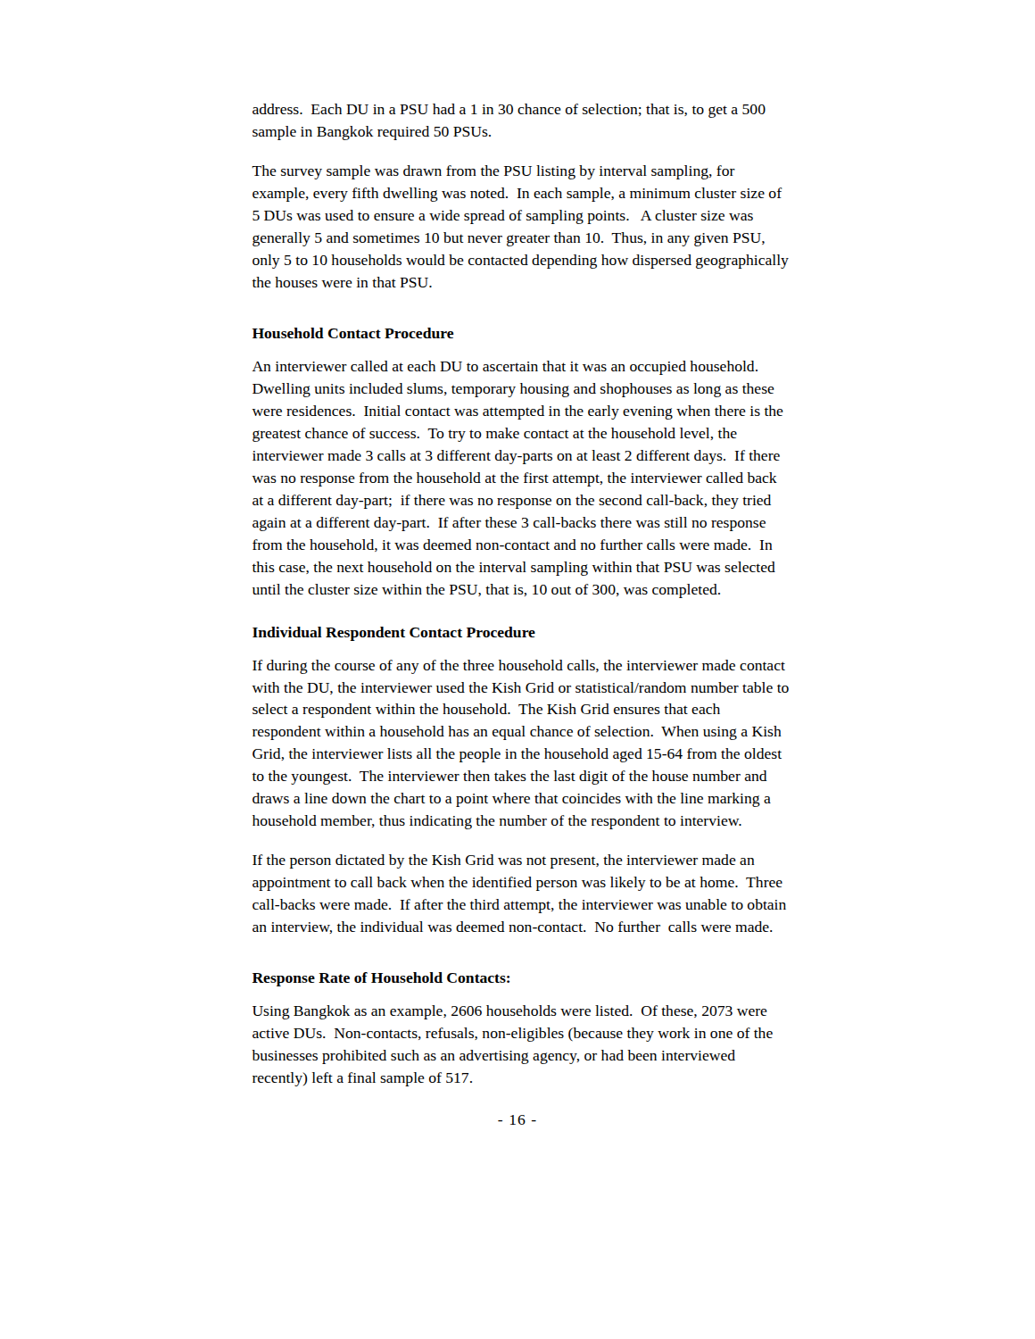address. Each DU in a PSU had a 1 in 30 chance of selection; that is, to get a 500 sample in Bangkok required 50 PSUs.
The survey sample was drawn from the PSU listing by interval sampling, for example, every fifth dwelling was noted. In each sample, a minimum cluster size of 5 DUs was used to ensure a wide spread of sampling points. A cluster size was generally 5 and sometimes 10 but never greater than 10. Thus, in any given PSU, only 5 to 10 households would be contacted depending how dispersed geographically the houses were in that PSU.
Household Contact Procedure
An interviewer called at each DU to ascertain that it was an occupied household. Dwelling units included slums, temporary housing and shophouses as long as these were residences. Initial contact was attempted in the early evening when there is the greatest chance of success. To try to make contact at the household level, the interviewer made 3 calls at 3 different day-parts on at least 2 different days. If there was no response from the household at the first attempt, the interviewer called back at a different day-part; if there was no response on the second call-back, they tried again at a different day-part. If after these 3 call-backs there was still no response from the household, it was deemed non-contact and no further calls were made. In this case, the next household on the interval sampling within that PSU was selected until the cluster size within the PSU, that is, 10 out of 300, was completed.
Individual Respondent Contact Procedure
If during the course of any of the three household calls, the interviewer made contact with the DU, the interviewer used the Kish Grid or statistical/random number table to select a respondent within the household. The Kish Grid ensures that each respondent within a household has an equal chance of selection. When using a Kish Grid, the interviewer lists all the people in the household aged 15-64 from the oldest to the youngest. The interviewer then takes the last digit of the house number and draws a line down the chart to a point where that coincides with the line marking a household member, thus indicating the number of the respondent to interview.
If the person dictated by the Kish Grid was not present, the interviewer made an appointment to call back when the identified person was likely to be at home. Three call-backs were made. If after the third attempt, the interviewer was unable to obtain an interview, the individual was deemed non-contact. No further calls were made.
Response Rate of Household Contacts:
Using Bangkok as an example, 2606 households were listed. Of these, 2073 were active DUs. Non-contacts, refusals, non-eligibles (because they work in one of the businesses prohibited such as an advertising agency, or had been interviewed recently) left a final sample of 517.
- 16 -